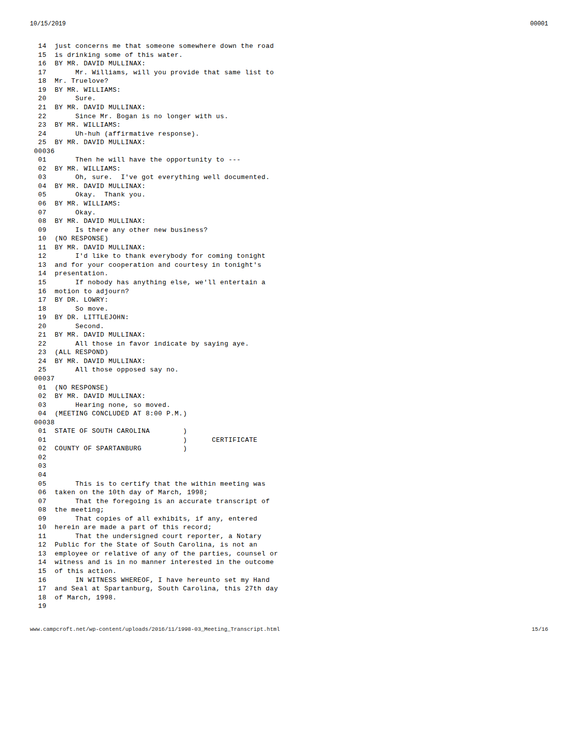10/15/2019 00001
14 just concerns me that someone somewhere down the road 15 is drinking some of this water. 16 BY MR. DAVID MULLINAX: 17 Mr. Williams, will you provide that same list to 18 Mr. Truelove? 19 BY MR. WILLIAMS: 20 Sure. 21 BY MR. DAVID MULLINAX: 22 Since Mr. Bogan is no longer with us. 23 BY MR. WILLIAMS: 24 Uh-huh (affirmative response). 25 BY MR. DAVID MULLINAX: 00036 01 Then he will have the opportunity to --- 02 BY MR. WILLIAMS: 03 Oh, sure. I've got everything well documented. 04 BY MR. DAVID MULLINAX: 05 Okay. Thank you. 06 BY MR. WILLIAMS: 07 Okay. 08 BY MR. DAVID MULLINAX: 09 Is there any other new business? 10 (NO RESPONSE) 11 BY MR. DAVID MULLINAX: 12 I'd like to thank everybody for coming tonight 13 and for your cooperation and courtesy in tonight's 14 presentation. 15 If nobody has anything else, we'll entertain a 16 motion to adjourn? 17 BY DR. LOWRY: 18 So move. 19 BY DR. LITTLEJOHN: 20 Second. 21 BY MR. DAVID MULLINAX: 22 All those in favor indicate by saying aye. 23 (ALL RESPOND) 24 BY MR. DAVID MULLINAX: 25 All those opposed say no. 00037 01 (NO RESPONSE) 02 BY MR. DAVID MULLINAX: 03 Hearing none, so moved. 04 (MEETING CONCLUDED AT 8:00 P.M.) 00038 01 STATE OF SOUTH CAROLINA ) 01 ) CERTIFICATE 02 COUNTY OF SPARTANBURG ) 02 03 04 05 This is to certify that the within meeting was 06 taken on the 10th day of March, 1998; 07 That the foregoing is an accurate transcript of 08 the meeting; 09 That copies of all exhibits, if any, entered 10 herein are made a part of this record; 11 That the undersigned court reporter, a Notary 12 Public for the State of South Carolina, is not an 13 employee or relative of any of the parties, counsel or 14 witness and is in no manner interested in the outcome 15 of this action. 16 IN WITNESS WHEREOF, I have hereunto set my Hand 17 and Seal at Spartanburg, South Carolina, this 27th day 18 of March, 1998. 19
www.campcroft.net/wp-content/uploads/2016/11/1998-03_Meeting_Transcript.html 15/16